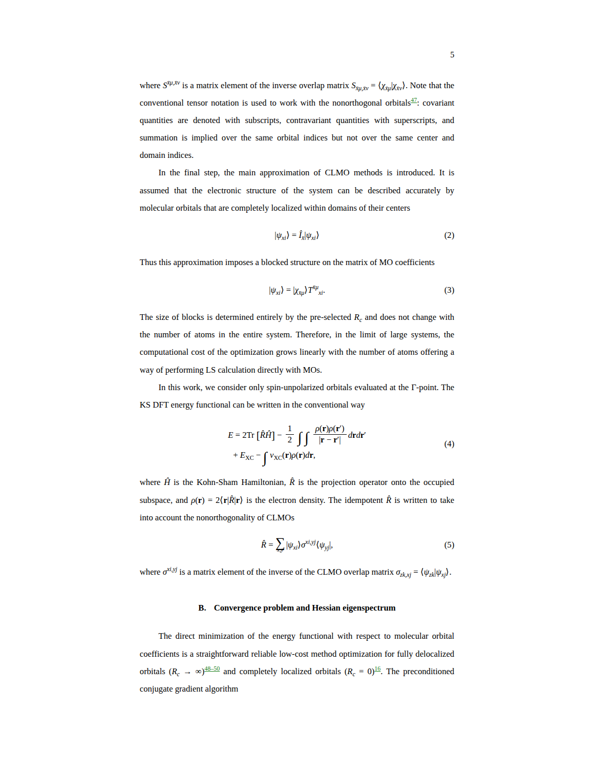5
where Sx̄μ,x̄ν is a matrix element of the inverse overlap matrix Sx̄μ,x̄ν = ⟨χx̄μ|χx̄ν⟩. Note that the conventional tensor notation is used to work with the nonorthogonal orbitals47: covariant quantities are denoted with subscripts, contravariant quantities with superscripts, and summation is implied over the same orbital indices but not over the same center and domain indices.
In the final step, the main approximation of CLMO methods is introduced. It is assumed that the electronic structure of the system can be described accurately by molecular orbitals that are completely localized within domains of their centers
|ψxi⟩ = Îx̄|ψxi⟩ (2)
Thus this approximation imposes a blocked structure on the matrix of MO coefficients
|ψxi⟩ = |χx̄μ⟩Tx̄μxi. (3)
The size of blocks is determined entirely by the pre-selected Rc and does not change with the number of atoms in the entire system. Therefore, in the limit of large systems, the computational cost of the optimization grows linearly with the number of atoms offering a way of performing LS calculation directly with MOs.
In this work, we consider only spin-unpolarized orbitals evaluated at the Γ-point. The KS DFT energy functional can be written in the conventional way
E = 2Tr [R̂Ĥ] − 12 ∫ ∫ ρ(r)ρ(r′)|r − r′|drdr′ + EXC − ∫ vXC(r)ρ(r)dr, (4)
where Ĥ is the Kohn-Sham Hamiltonian, R̂ is the projection operator onto the occupied subspace, and ρ(r) = 2⟨r|R̂|r⟩ is the electron density. The idempotent R̂ is written to take into account the nonorthogonality of CLMOs
R̂ = ∑x,y|ψxi⟩σxi,yj⟨ψyj|, (5)
where σxi,yj is a matrix element of the inverse of the CLMO overlap matrix σzk,xj = ⟨ψzk|ψxj⟩.
B. Convergence problem and Hessian eigenspectrum
The direct minimization of the energy functional with respect to molecular orbital coefficients is a straightforward reliable low-cost method optimization for fully delocalized orbitals (Rc → ∞)48–50 and completely localized orbitals (Rc = 0)16. The preconditioned conjugate gradient algorithm